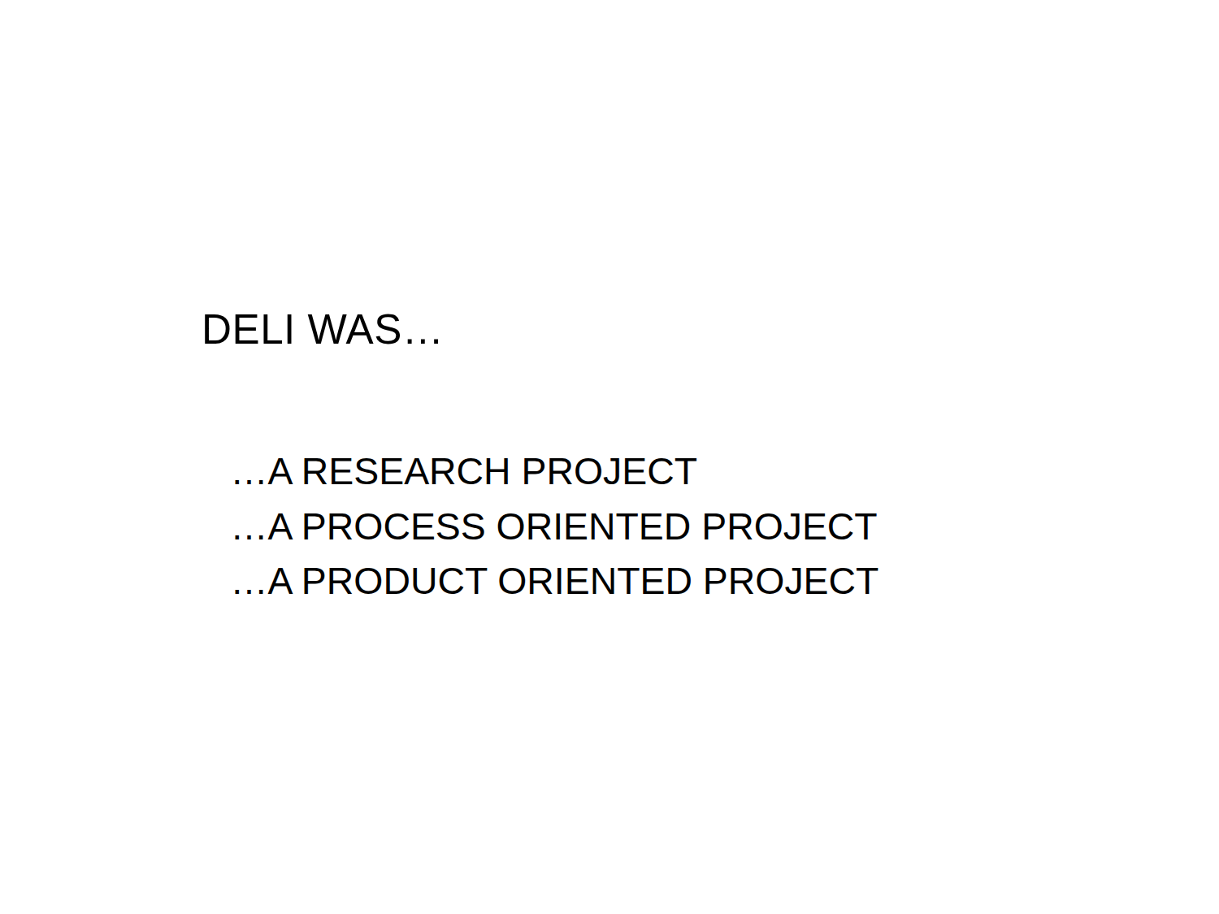DELI WAS…
…A RESEARCH PROJECT
…A PROCESS ORIENTED PROJECT
…A PRODUCT ORIENTED PROJECT